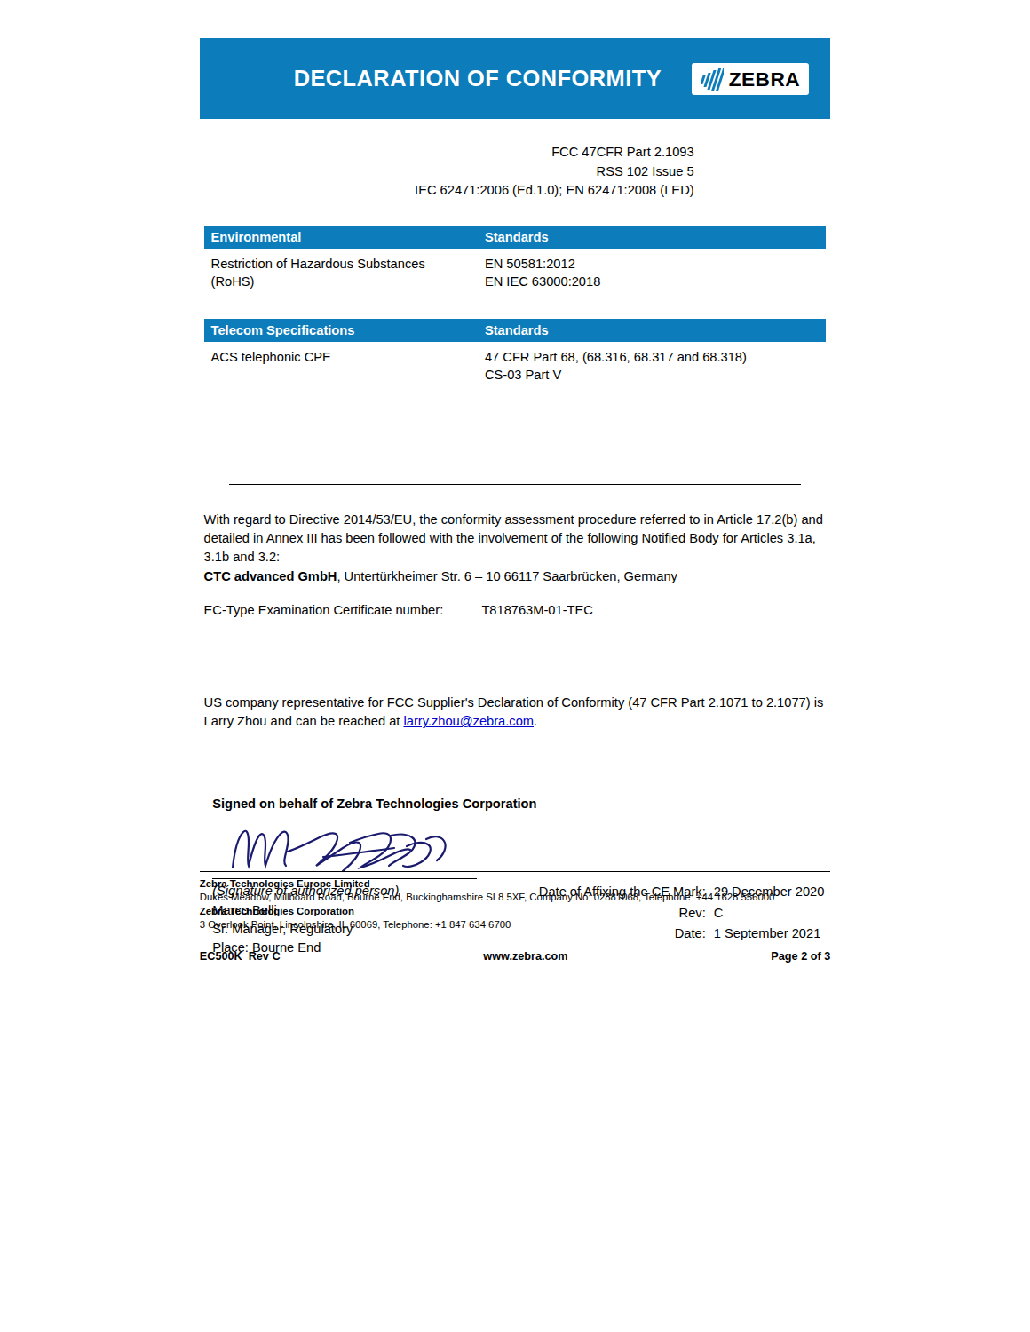DECLARATION OF CONFORMITY
ZEBRA
FCC 47CFR Part 2.1093
RSS 102 Issue 5
IEC 62471:2006 (Ed.1.0); EN 62471:2008 (LED)
| Environmental | Standards |
| --- | --- |
| Restriction of Hazardous Substances (RoHS) | EN 50581:2012 EN IEC 63000:2018 |
| Telecom Specifications | Standards |
| --- | --- |
| ACS telephonic CPE | 47 CFR Part 68, (68.316, 68.317 and 68.318) CS-03 Part V |
With regard to Directive 2014/53/EU, the conformity assessment procedure referred to in Article 17.2(b) and detailed in Annex III has been followed with the involvement of the following Notified Body for Articles 3.1a, 3.1b and 3.2:
CTC advanced GmbH, Untertürkheimer Str. 6 – 10 66117 Saarbrücken, Germany
EC-Type Examination Certificate number:T818763M-01-TEC
US company representative for FCC Supplier's Declaration of Conformity (47 CFR Part 2.1071 to 2.1077) is
Larry Zhou and can be reached at larry.zhou@zebra.com.
Signed on behalf of Zebra Technologies Corporation
| (Signature of authorized person) Marco Belli Sr. Manager, Regulatory Place: Bourne End | / Date of Affixing the CE Mark: / 29 December 2020 / / Rev: / C / / Date: / 1 September 2021 / |
Zebra Technologies Europe Limited
Dukes Meadow, Millboard Road, Bourne End, Buckinghamshire SL8 5XF, Company No: 02881068, Telephone: +44 1628 556000
Zebra Technologies Corporation
3 Overlook Point, Lincolnshire, IL 60069, Telephone: +1 847 634 6700
EC500K Rev C
www.zebra.com
Page 2 of 3